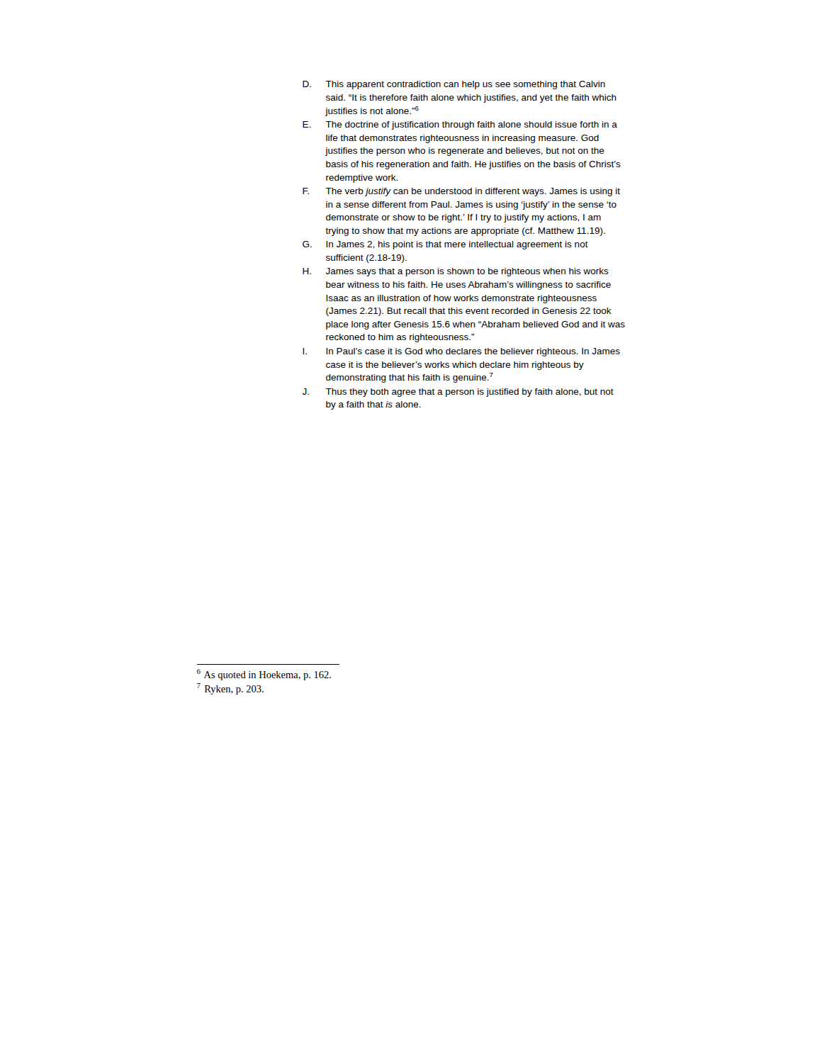D. This apparent contradiction can help us see something that Calvin said. “It is therefore faith alone which justifies, and yet the faith which justifies is not alone.”6
E. The doctrine of justification through faith alone should issue forth in a life that demonstrates righteousness in increasing measure. God justifies the person who is regenerate and believes, but not on the basis of his regeneration and faith. He justifies on the basis of Christ’s redemptive work.
F. The verb justify can be understood in different ways. James is using it in a sense different from Paul. James is using ‘justify’ in the sense ‘to demonstrate or show to be right.’ If I try to justify my actions, I am trying to show that my actions are appropriate (cf. Matthew 11.19).
G. In James 2, his point is that mere intellectual agreement is not sufficient (2.18-19).
H. James says that a person is shown to be righteous when his works bear witness to his faith. He uses Abraham’s willingness to sacrifice Isaac as an illustration of how works demonstrate righteousness (James 2.21). But recall that this event recorded in Genesis 22 took place long after Genesis 15.6 when “Abraham believed God and it was reckoned to him as righteousness.”
I. In Paul’s case it is God who declares the believer righteous. In James case it is the believer’s works which declare him righteous by demonstrating that his faith is genuine.7
J. Thus they both agree that a person is justified by faith alone, but not by a faith that is alone.
6 As quoted in Hoekema, p. 162.
7 Ryken, p. 203.